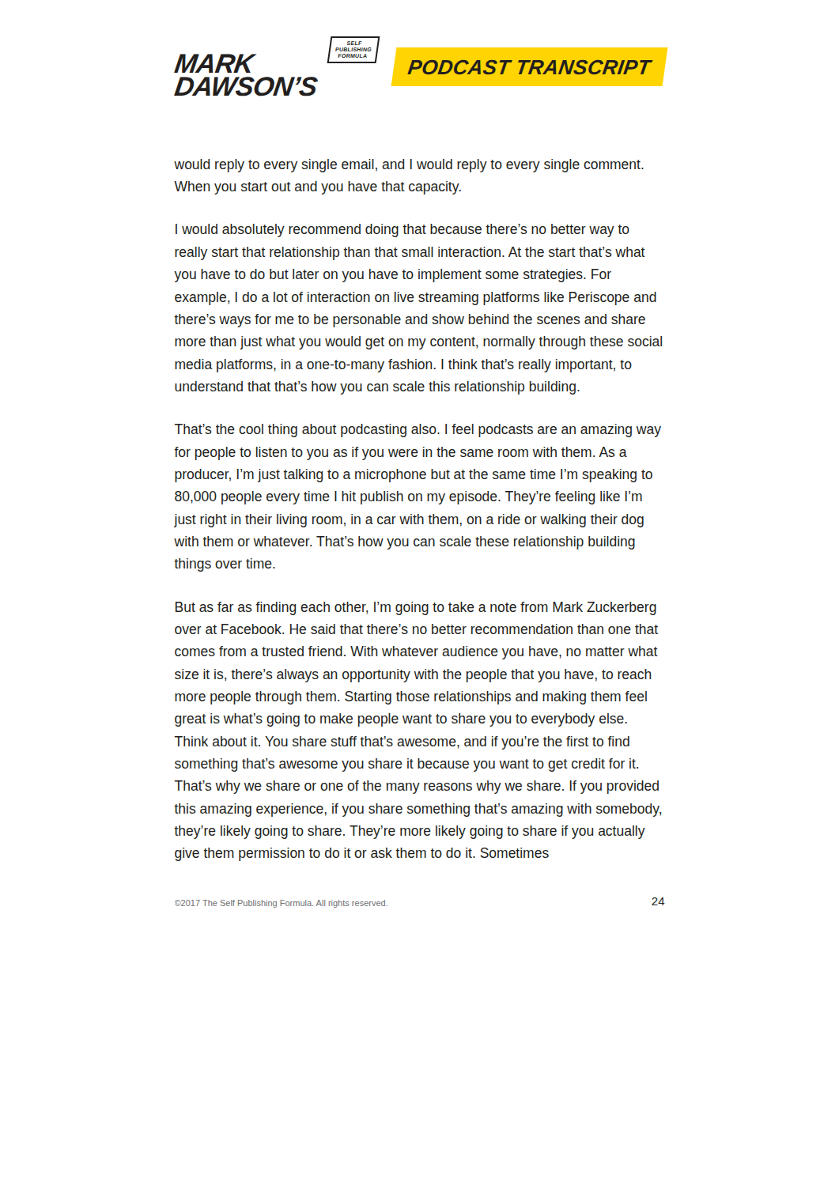SELF
PUBLISHING
FORMULA Mark Dawson’s
Podcast Transcript
would reply to every single email, and I would reply to every single comment. When you start out and you have that capacity.
I would absolutely recommend doing that because there’s no better way to really start that relationship than that small interaction. At the start that’s what you have to do but later on you have to implement some strategies. For example, I do a lot of interaction on live streaming platforms like Periscope and there’s ways for me to be personable and show behind the scenes and share more than just what you would get on my content, normally through these social media platforms, in a one-to-many fashion. I think that’s really important, to understand that that’s how you can scale this relationship building.
That’s the cool thing about podcasting also. I feel podcasts are an amazing way for people to listen to you as if you were in the same room with them. As a producer, I’m just talking to a microphone but at the same time I’m speaking to 80,000 people every time I hit publish on my episode. They’re feeling like I’m just right in their living room, in a car with them, on a ride or walking their dog with them or whatever. That’s how you can scale these relationship building things over time.
But as far as finding each other, I’m going to take a note from Mark Zuckerberg over at Facebook. He said that there’s no better recommendation than one that comes from a trusted friend. With whatever audience you have, no matter what size it is, there’s always an opportunity with the people that you have, to reach more people through them. Starting those relationships and making them feel great is what’s going to make people want to share you to everybody else. Think about it. You share stuff that’s awesome, and if you’re the first to find something that’s awesome you share it because you want to get credit for it. That’s why we share or one of the many reasons why we share. If you provided this amazing experience, if you share something that’s amazing with somebody, they’re likely going to share. They’re more likely going to share if you actually give them permission to do it or ask them to do it. Sometimes
©2017 The Self Publishing Formula. All rights reserved. 24